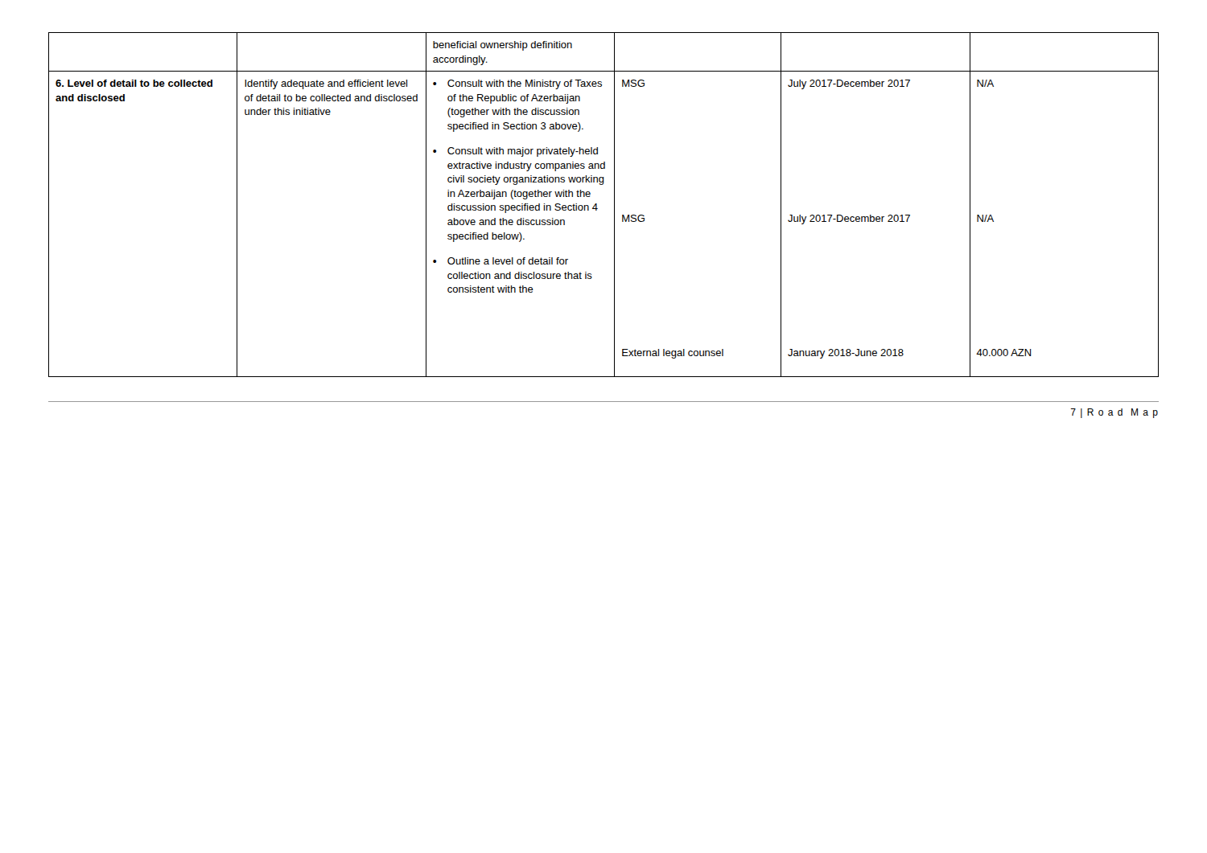| | | beneficial ownership definition accordingly. | | | |
| 6. Level of detail to be collected and disclosed | Identify adequate and efficient level of detail to be collected and disclosed under this initiative | Consult with the Ministry of Taxes of the Republic of Azerbaijan (together with the discussion specified in Section 3 above). Consult with major privately-held extractive industry companies and civil society organizations working in Azerbaijan (together with the discussion specified in Section 4 above and the discussion specified below). Outline a level of detail for collection and disclosure that is consistent with the | MSG MSG External legal counsel | July 2017-December 2017 July 2017-December 2017 January 2018-June 2018 | N/A N/A 40.000 AZN |
7 | R o a d M a p